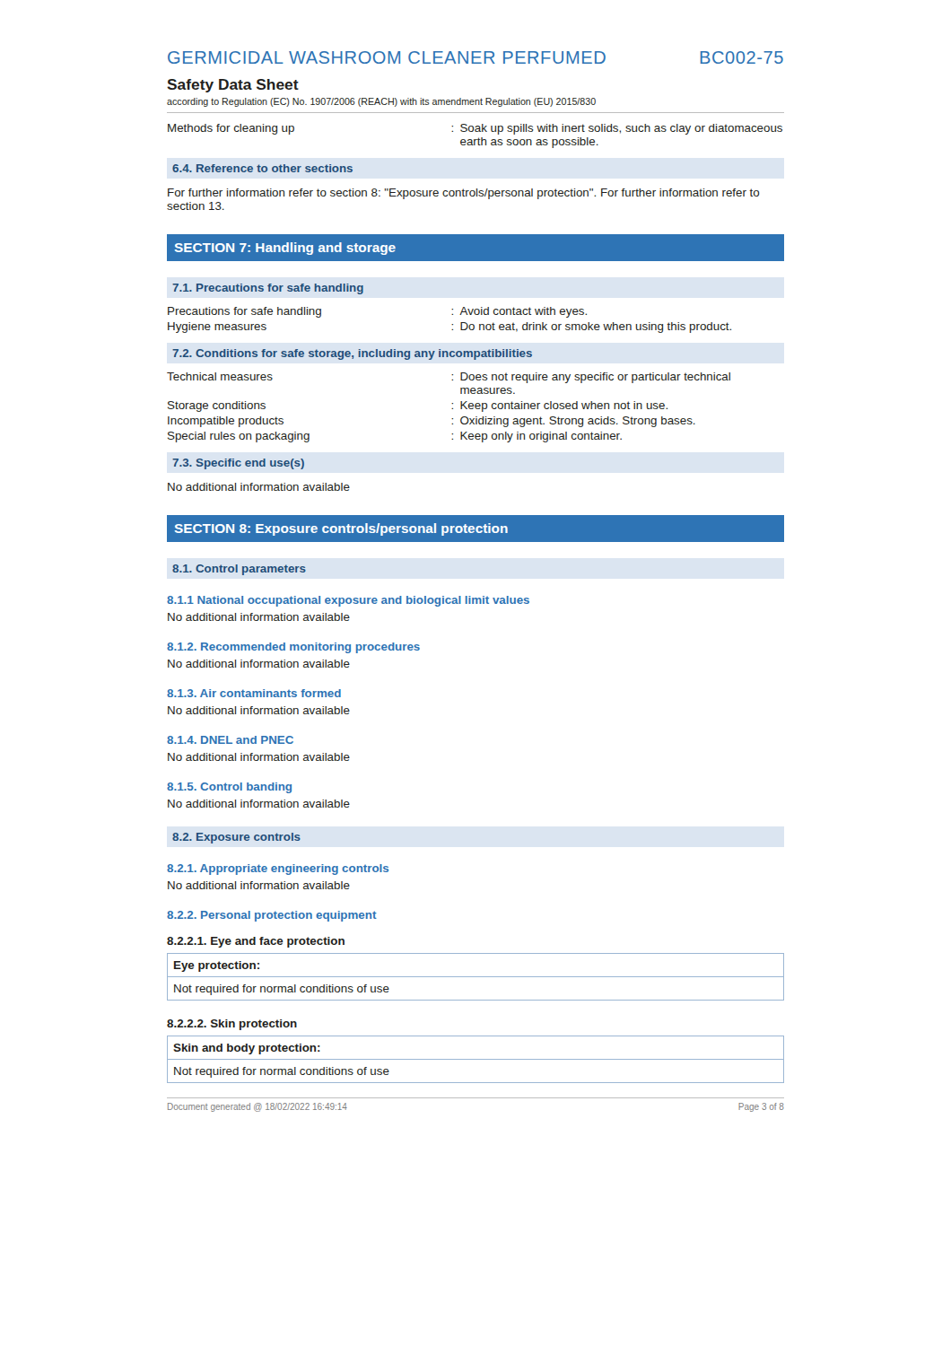GERMICIDAL WASHROOM CLEANER PERFUMED
BC002-75
Safety Data Sheet
according to Regulation (EC) No. 1907/2006 (REACH) with its amendment Regulation (EU) 2015/830
Methods for cleaning up
:
Soak up spills with inert solids, such as clay or diatomaceous earth as soon as possible.
6.4. Reference to other sections
For further information refer to section 8: "Exposure controls/personal protection". For further information refer to section 13.
SECTION 7: Handling and storage
7.1. Precautions for safe handling
Precautions for safe handling
:
Avoid contact with eyes.
Hygiene measures
:
Do not eat, drink or smoke when using this product.
7.2. Conditions for safe storage, including any incompatibilities
Technical measures
:
Does not require any specific or particular technical measures.
Storage conditions
:
Keep container closed when not in use.
Incompatible products
:
Oxidizing agent. Strong acids. Strong bases.
Special rules on packaging
:
Keep only in original container.
7.3. Specific end use(s)
No additional information available
SECTION 8: Exposure controls/personal protection
8.1. Control parameters
8.1.1 National occupational exposure and biological limit values
No additional information available
8.1.2. Recommended monitoring procedures
No additional information available
8.1.3. Air contaminants formed
No additional information available
8.1.4. DNEL and PNEC
No additional information available
8.1.5. Control banding
No additional information available
8.2. Exposure controls
8.2.1. Appropriate engineering controls
No additional information available
8.2.2. Personal protection equipment
8.2.2.1. Eye and face protection
| Eye protection: |
| Not required for normal conditions of use |
8.2.2.2. Skin protection
| Skin and body protection: |
| Not required for normal conditions of use |
Document generated @ 18/02/2022 16:49:14
Page 3 of 8